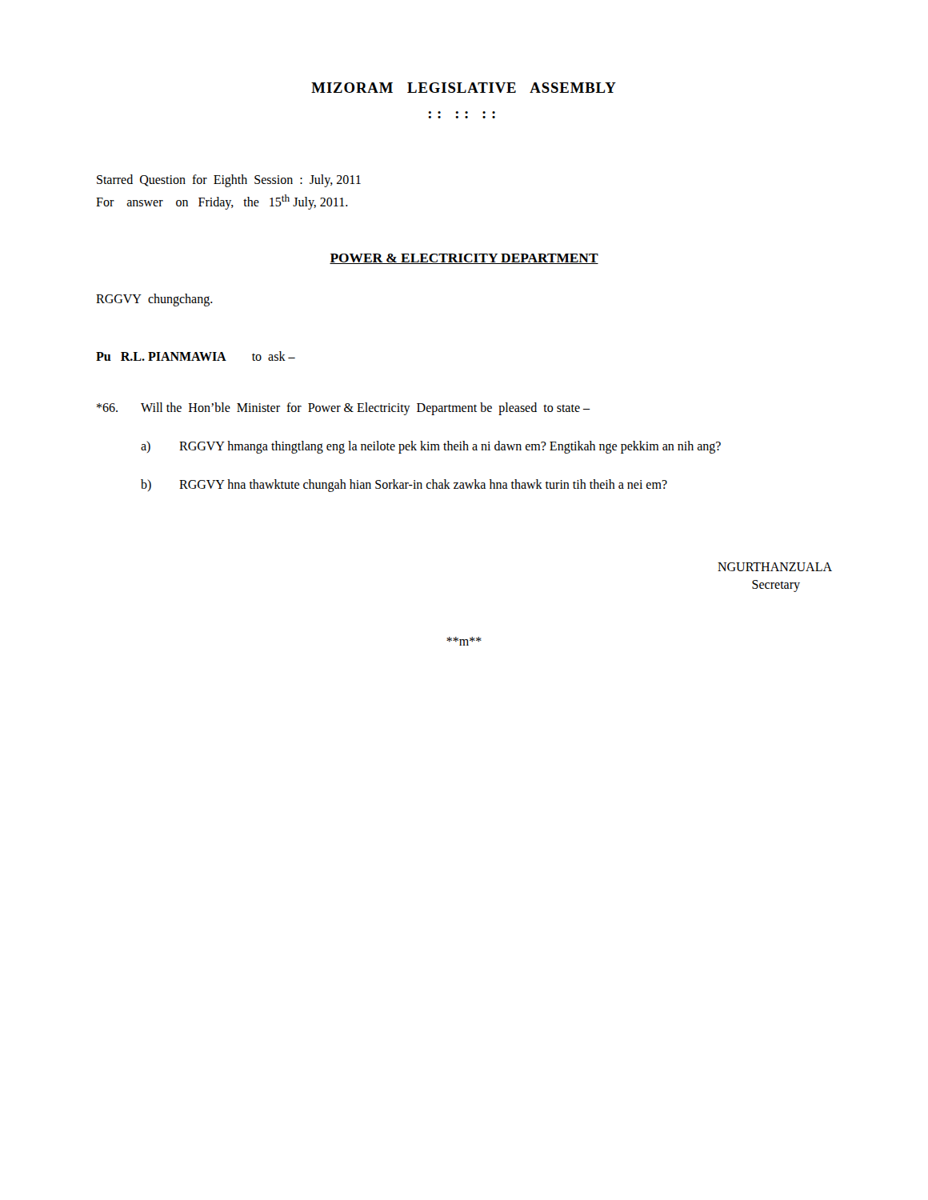MIZORAM LEGISLATIVE ASSEMBLY
:: :: ::
Starred Question for Eighth Session : July, 2011
For answer on Friday, the 15th July, 2011.
POWER & ELECTRICITY DEPARTMENT
RGGVY chungchang.
Pu R.L. PIANMAWIAto ask –
*66.
Will the Hon’ble Minister for Power & Electricity Department be pleased to state –
a)
RGGVY hmanga thingtlang eng la neilote pek kim theih a ni dawn em? Engtikah nge pekkim an nih ang?
b)
RGGVY hna thawktute chungah hian Sorkar-in chak zawka hna thawk turin tih theih a nei em?
NGURTHANZUALA Secretary
**m**